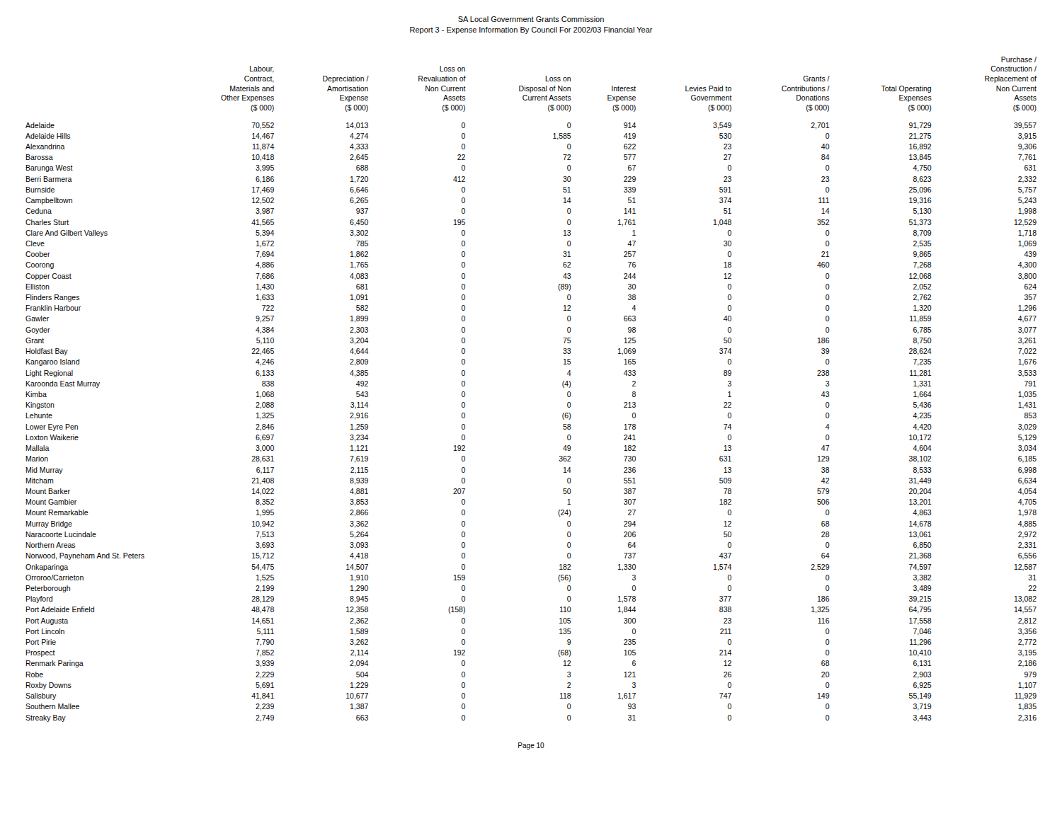SA Local Government Grants Commission
Report 3 - Expense Information By Council For 2002/03 Financial Year
| | Labour, Contract, Materials and Other Expenses ($ 000) | Depreciation / Amortisation Expense ($ 000) | Loss on Revaluation of Non Current Assets ($ 000) | Loss on Disposal of Non Current Assets ($ 000) | Interest Expense ($ 000) | Levies Paid to Government ($ 000) | Grants / Contributions / Donations ($ 000) | Total Operating Expenses ($ 000) | Purchase / Construction / Replacement of Non Current Assets ($ 000) |
| --- | --- | --- | --- | --- | --- | --- | --- | --- | --- |
| Adelaide | 70,552 | 14,013 | 0 | 0 | 914 | 3,549 | 2,701 | 91,729 | 39,557 |
| Adelaide Hills | 14,467 | 4,274 | 0 | 1,585 | 419 | 530 | 0 | 21,275 | 3,915 |
| Alexandrina | 11,874 | 4,333 | 0 | 0 | 622 | 23 | 40 | 16,892 | 9,306 |
| Barossa | 10,418 | 2,645 | 22 | 72 | 577 | 27 | 84 | 13,845 | 7,761 |
| Barunga West | 3,995 | 688 | 0 | 0 | 67 | 0 | 0 | 4,750 | 631 |
| Berri Barmera | 6,186 | 1,720 | 412 | 30 | 229 | 23 | 23 | 8,623 | 2,332 |
| Burnside | 17,469 | 6,646 | 0 | 51 | 339 | 591 | 0 | 25,096 | 5,757 |
| Campbelltown | 12,502 | 6,265 | 0 | 14 | 51 | 374 | 111 | 19,316 | 5,243 |
| Ceduna | 3,987 | 937 | 0 | 0 | 141 | 51 | 14 | 5,130 | 1,998 |
| Charles Sturt | 41,565 | 6,450 | 195 | 0 | 1,761 | 1,048 | 352 | 51,373 | 12,529 |
| Clare And Gilbert Valleys | 5,394 | 3,302 | 0 | 13 | 1 | 0 | 0 | 8,709 | 1,718 |
| Cleve | 1,672 | 785 | 0 | 0 | 47 | 30 | 0 | 2,535 | 1,069 |
| Coober | 7,694 | 1,862 | 0 | 31 | 257 | 0 | 21 | 9,865 | 439 |
| Coorong | 4,886 | 1,765 | 0 | 62 | 76 | 18 | 460 | 7,268 | 4,300 |
| Copper Coast | 7,686 | 4,083 | 0 | 43 | 244 | 12 | 0 | 12,068 | 3,800 |
| Elliston | 1,430 | 681 | 0 | (89) | 30 | 0 | 0 | 2,052 | 624 |
| Flinders Ranges | 1,633 | 1,091 | 0 | 0 | 38 | 0 | 0 | 2,762 | 357 |
| Franklin Harbour | 722 | 582 | 0 | 12 | 4 | 0 | 0 | 1,320 | 1,296 |
| Gawler | 9,257 | 1,899 | 0 | 0 | 663 | 40 | 0 | 11,859 | 4,677 |
| Goyder | 4,384 | 2,303 | 0 | 0 | 98 | 0 | 0 | 6,785 | 3,077 |
| Grant | 5,110 | 3,204 | 0 | 75 | 125 | 50 | 186 | 8,750 | 3,261 |
| Holdfast Bay | 22,465 | 4,644 | 0 | 33 | 1,069 | 374 | 39 | 28,624 | 7,022 |
| Kangaroo Island | 4,246 | 2,809 | 0 | 15 | 165 | 0 | 0 | 7,235 | 1,676 |
| Light Regional | 6,133 | 4,385 | 0 | 4 | 433 | 89 | 238 | 11,281 | 3,533 |
| Karoonda East Murray | 838 | 492 | 0 | (4) | 2 | 3 | 3 | 1,331 | 791 |
| Kimba | 1,068 | 543 | 0 | 0 | 8 | 1 | 43 | 1,664 | 1,035 |
| Kingston | 2,088 | 3,114 | 0 | 0 | 213 | 22 | 0 | 5,436 | 1,431 |
| Lehunte | 1,325 | 2,916 | 0 | (6) | 0 | 0 | 0 | 4,235 | 853 |
| Lower Eyre Pen | 2,846 | 1,259 | 0 | 58 | 178 | 74 | 4 | 4,420 | 3,029 |
| Loxton Waikerie | 6,697 | 3,234 | 0 | 0 | 241 | 0 | 0 | 10,172 | 5,129 |
| Mallala | 3,000 | 1,121 | 192 | 49 | 182 | 13 | 47 | 4,604 | 3,034 |
| Marion | 28,631 | 7,619 | 0 | 362 | 730 | 631 | 129 | 38,102 | 6,185 |
| Mid Murray | 6,117 | 2,115 | 0 | 14 | 236 | 13 | 38 | 8,533 | 6,998 |
| Mitcham | 21,408 | 8,939 | 0 | 0 | 551 | 509 | 42 | 31,449 | 6,634 |
| Mount Barker | 14,022 | 4,881 | 207 | 50 | 387 | 78 | 579 | 20,204 | 4,054 |
| Mount Gambier | 8,352 | 3,853 | 0 | 1 | 307 | 182 | 506 | 13,201 | 4,705 |
| Mount Remarkable | 1,995 | 2,866 | 0 | (24) | 27 | 0 | 0 | 4,863 | 1,978 |
| Murray Bridge | 10,942 | 3,362 | 0 | 0 | 294 | 12 | 68 | 14,678 | 4,885 |
| Naracoorte Lucindale | 7,513 | 5,264 | 0 | 0 | 206 | 50 | 28 | 13,061 | 2,972 |
| Northern Areas | 3,693 | 3,093 | 0 | 0 | 64 | 0 | 0 | 6,850 | 2,331 |
| Norwood, Payneham And St. Peters | 15,712 | 4,418 | 0 | 0 | 737 | 437 | 64 | 21,368 | 6,556 |
| Onkaparinga | 54,475 | 14,507 | 0 | 182 | 1,330 | 1,574 | 2,529 | 74,597 | 12,587 |
| Orroroo/Carrieton | 1,525 | 1,910 | 159 | (56) | 3 | 0 | 0 | 3,382 | 31 |
| Peterborough | 2,199 | 1,290 | 0 | 0 | 0 | 0 | 0 | 3,489 | 22 |
| Playford | 28,129 | 8,945 | 0 | 0 | 1,578 | 377 | 186 | 39,215 | 13,082 |
| Port Adelaide Enfield | 48,478 | 12,358 | (158) | 110 | 1,844 | 838 | 1,325 | 64,795 | 14,557 |
| Port Augusta | 14,651 | 2,362 | 0 | 105 | 300 | 23 | 116 | 17,558 | 2,812 |
| Port Lincoln | 5,111 | 1,589 | 0 | 135 | 0 | 211 | 0 | 7,046 | 3,356 |
| Port Pirie | 7,790 | 3,262 | 0 | 9 | 235 | 0 | 0 | 11,296 | 2,772 |
| Prospect | 7,852 | 2,114 | 192 | (68) | 105 | 214 | 0 | 10,410 | 3,195 |
| Renmark Paringa | 3,939 | 2,094 | 0 | 12 | 6 | 12 | 68 | 6,131 | 2,186 |
| Robe | 2,229 | 504 | 0 | 3 | 121 | 26 | 20 | 2,903 | 979 |
| Roxby Downs | 5,691 | 1,229 | 0 | 2 | 3 | 0 | 0 | 6,925 | 1,107 |
| Salisbury | 41,841 | 10,677 | 0 | 118 | 1,617 | 747 | 149 | 55,149 | 11,929 |
| Southern Mallee | 2,239 | 1,387 | 0 | 0 | 93 | 0 | 0 | 3,719 | 1,835 |
| Streaky Bay | 2,749 | 663 | 0 | 0 | 31 | 0 | 0 | 3,443 | 2,316 |
Page 10